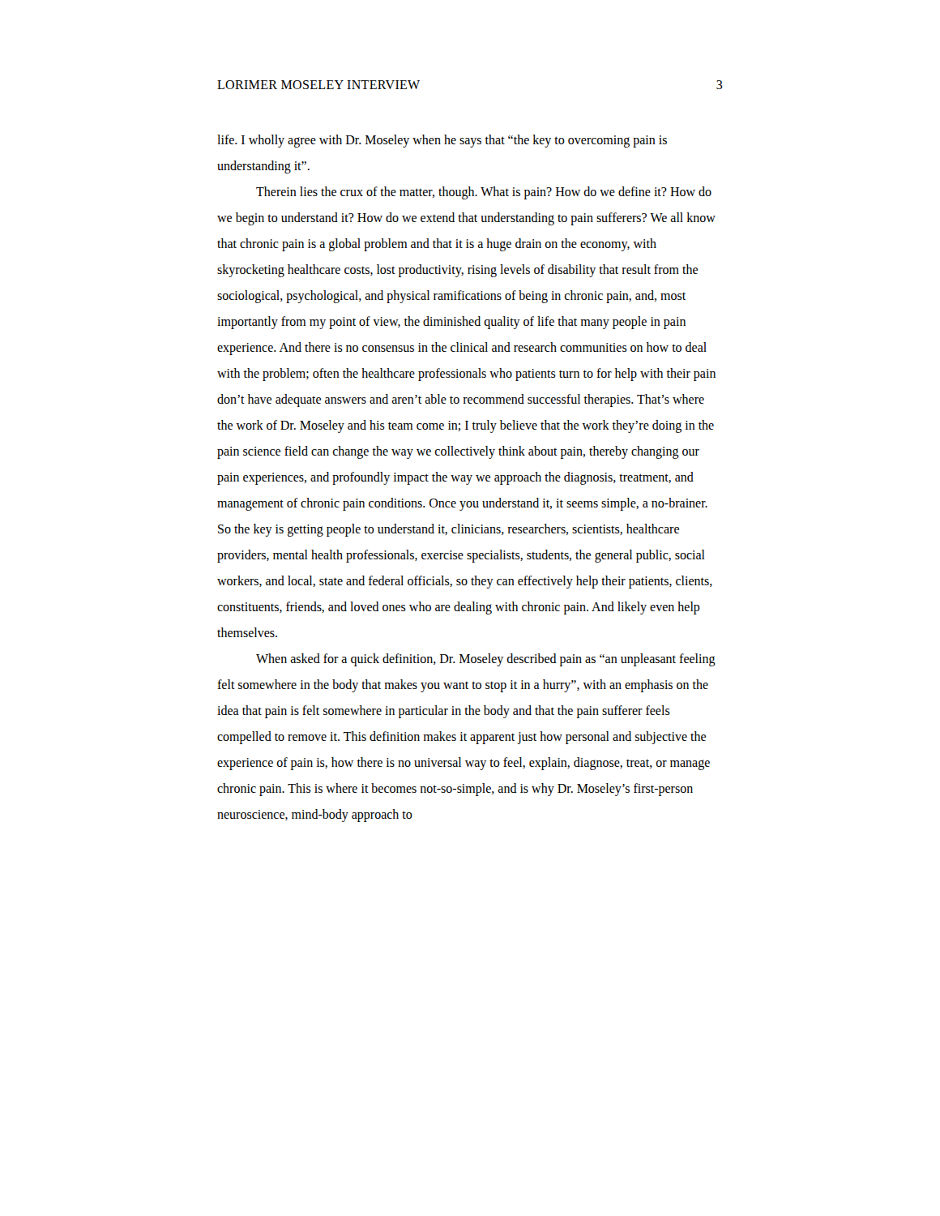Lorimer Moseley Interview 3
life. I wholly agree with Dr. Moseley when he says that “the key to overcoming pain is understanding it”.
Therein lies the crux of the matter, though. What is pain? How do we define it? How do we begin to understand it? How do we extend that understanding to pain sufferers? We all know that chronic pain is a global problem and that it is a huge drain on the economy, with skyrocketing healthcare costs, lost productivity, rising levels of disability that result from the sociological, psychological, and physical ramifications of being in chronic pain, and, most importantly from my point of view, the diminished quality of life that many people in pain experience. And there is no consensus in the clinical and research communities on how to deal with the problem; often the healthcare professionals who patients turn to for help with their pain don’t have adequate answers and aren’t able to recommend successful therapies. That’s where the work of Dr. Moseley and his team come in; I truly believe that the work they’re doing in the pain science field can change the way we collectively think about pain, thereby changing our pain experiences, and profoundly impact the way we approach the diagnosis, treatment, and management of chronic pain conditions. Once you understand it, it seems simple, a no-brainer. So the key is getting people to understand it, clinicians, researchers, scientists, healthcare providers, mental health professionals, exercise specialists, students, the general public, social workers, and local, state and federal officials, so they can effectively help their patients, clients, constituents, friends, and loved ones who are dealing with chronic pain. And likely even help themselves.
When asked for a quick definition, Dr. Moseley described pain as “an unpleasant feeling felt somewhere in the body that makes you want to stop it in a hurry”, with an emphasis on the idea that pain is felt somewhere in particular in the body and that the pain sufferer feels compelled to remove it. This definition makes it apparent just how personal and subjective the experience of pain is, how there is no universal way to feel, explain, diagnose, treat, or manage chronic pain. This is where it becomes not-so-simple, and is why Dr. Moseley’s first-person neuroscience, mind-body approach to